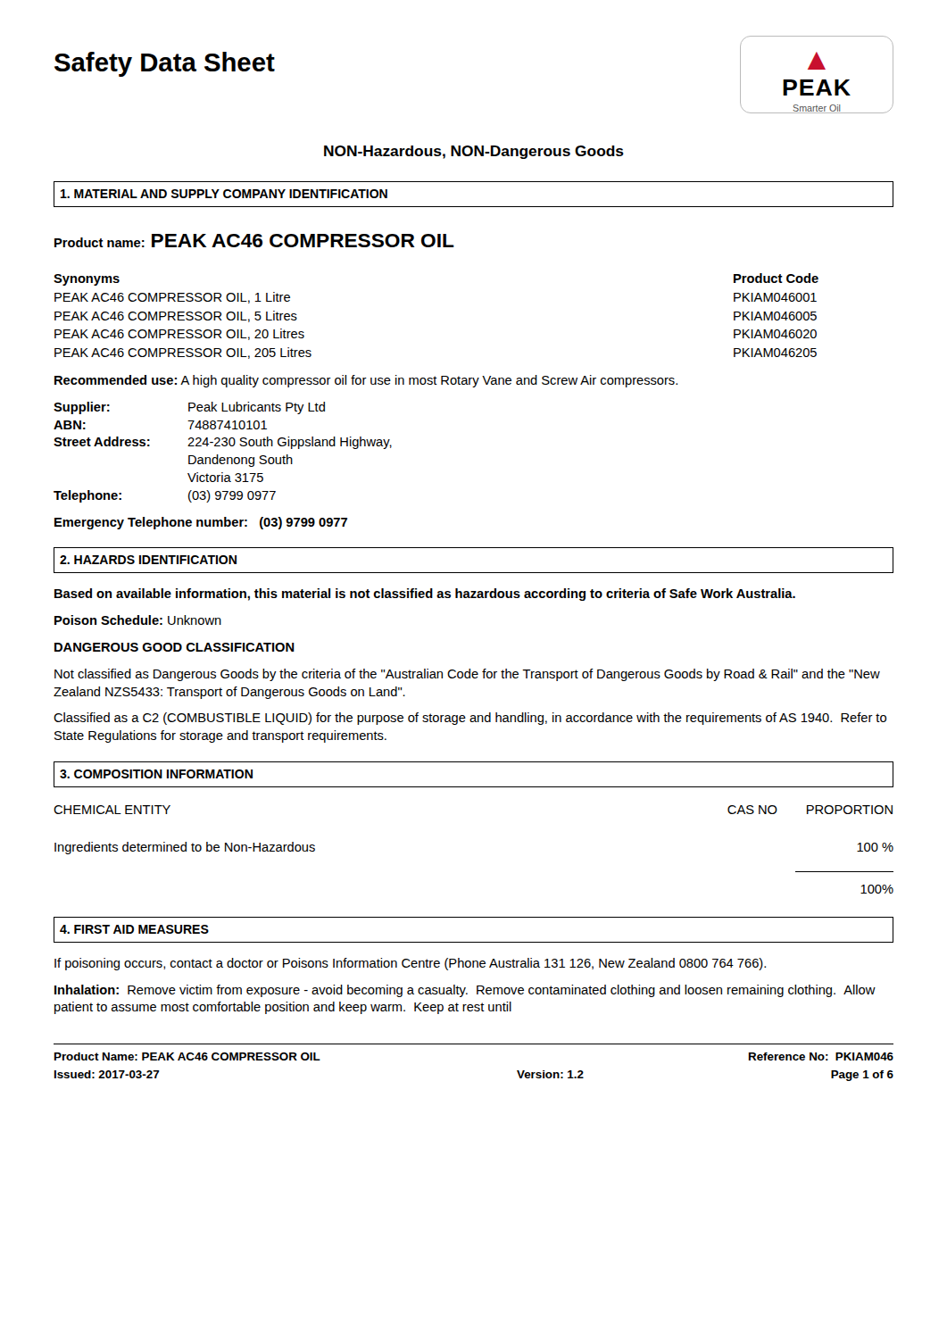Safety Data Sheet
▲
PEAK
Smarter Oil
NON-Hazardous, NON-Dangerous Goods
1. MATERIAL AND SUPPLY COMPANY IDENTIFICATION
Product name: PEAK AC46 COMPRESSOR OIL
| Synonyms | Product Code |
| PEAK AC46 COMPRESSOR OIL, 1 Litre | PKIAM046001 |
| PEAK AC46 COMPRESSOR OIL, 5 Litres | PKIAM046005 |
| PEAK AC46 COMPRESSOR OIL, 20 Litres | PKIAM046020 |
| PEAK AC46 COMPRESSOR OIL, 205 Litres | PKIAM046205 |
Recommended use: A high quality compressor oil for use in most Rotary Vane and Screw Air compressors.
| Supplier: | Peak Lubricants Pty Ltd |
| ABN: | 74887410101 |
| Street Address: | 224-230 South Gippsland Highway, Dandenong South Victoria 3175 |
| Telephone: | (03) 9799 0977 |
Emergency Telephone number: (03) 9799 0977
2. HAZARDS IDENTIFICATION
Based on available information, this material is not classified as hazardous according to criteria of Safe Work Australia.
Poison Schedule: Unknown
DANGEROUS GOOD CLASSIFICATION
Not classified as Dangerous Goods by the criteria of the "Australian Code for the Transport of Dangerous Goods by Road & Rail" and the "New Zealand NZS5433: Transport of Dangerous Goods on Land".
Classified as a C2 (COMBUSTIBLE LIQUID) for the purpose of storage and handling, in accordance with the requirements of AS 1940. Refer to State Regulations for storage and transport requirements.
3. COMPOSITION INFORMATION
| CHEMICAL ENTITY | CAS NO | PROPORTION |
| Ingredients determined to be Non-Hazardous | | 100 % |
| | | 100% |
4. FIRST AID MEASURES
If poisoning occurs, contact a doctor or Poisons Information Centre (Phone Australia 131 126, New Zealand 0800 764 766).
Inhalation: Remove victim from exposure - avoid becoming a casualty. Remove contaminated clothing and loosen remaining clothing. Allow patient to assume most comfortable position and keep warm. Keep at rest until
| Product Name: PEAK AC46 COMPRESSOR OIL | Reference No: PKIAM046 |
| Issued: 2017-03-27 | Version: 1.2 | Page 1 of 6 |